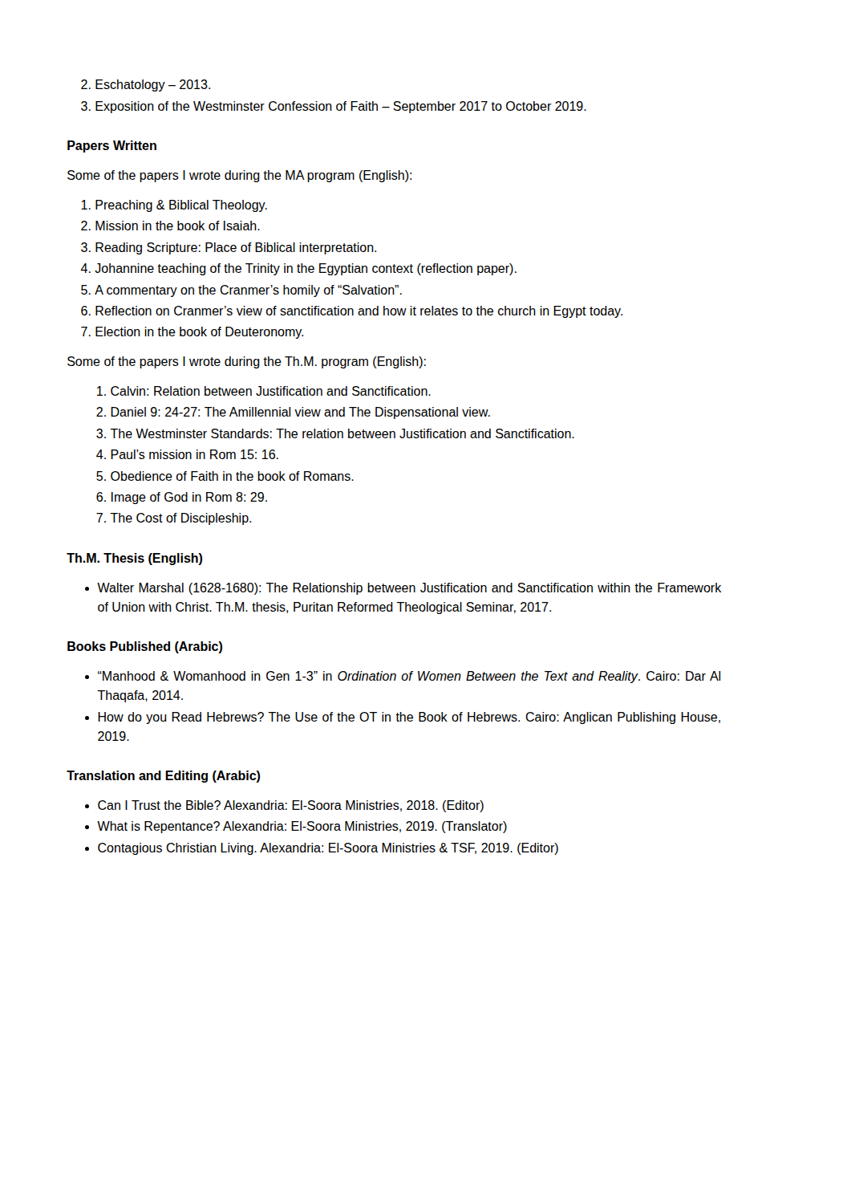Eschatology – 2013.
Exposition of the Westminster Confession of Faith – September 2017 to October 2019.
Papers Written
Some of the papers I wrote during the MA program (English):
Preaching & Biblical Theology.
Mission in the book of Isaiah.
Reading Scripture: Place of Biblical interpretation.
Johannine teaching of the Trinity in the Egyptian context (reflection paper).
A commentary on the Cranmer’s homily of “Salvation”.
Reflection on Cranmer’s view of sanctification and how it relates to the church in Egypt today.
Election in the book of Deuteronomy.
Some of the papers I wrote during the Th.M. program (English):
Calvin: Relation between Justification and Sanctification.
Daniel 9: 24-27: The Amillennial view and The Dispensational view.
The Westminster Standards: The relation between Justification and Sanctification.
Paul’s mission in Rom 15: 16.
Obedience of Faith in the book of Romans.
Image of God in Rom 8: 29.
The Cost of Discipleship.
Th.M. Thesis (English)
Walter Marshal (1628-1680): The Relationship between Justification and Sanctification within the Framework of Union with Christ. Th.M. thesis, Puritan Reformed Theological Seminar, 2017.
Books Published (Arabic)
“Manhood & Womanhood in Gen 1-3” in Ordination of Women Between the Text and Reality. Cairo: Dar Al Thaqafa, 2014.
How do you Read Hebrews? The Use of the OT in the Book of Hebrews. Cairo: Anglican Publishing House, 2019.
Translation and Editing (Arabic)
Can I Trust the Bible? Alexandria: El-Soora Ministries, 2018. (Editor)
What is Repentance? Alexandria: El-Soora Ministries, 2019. (Translator)
Contagious Christian Living. Alexandria: El-Soora Ministries & TSF, 2019. (Editor)